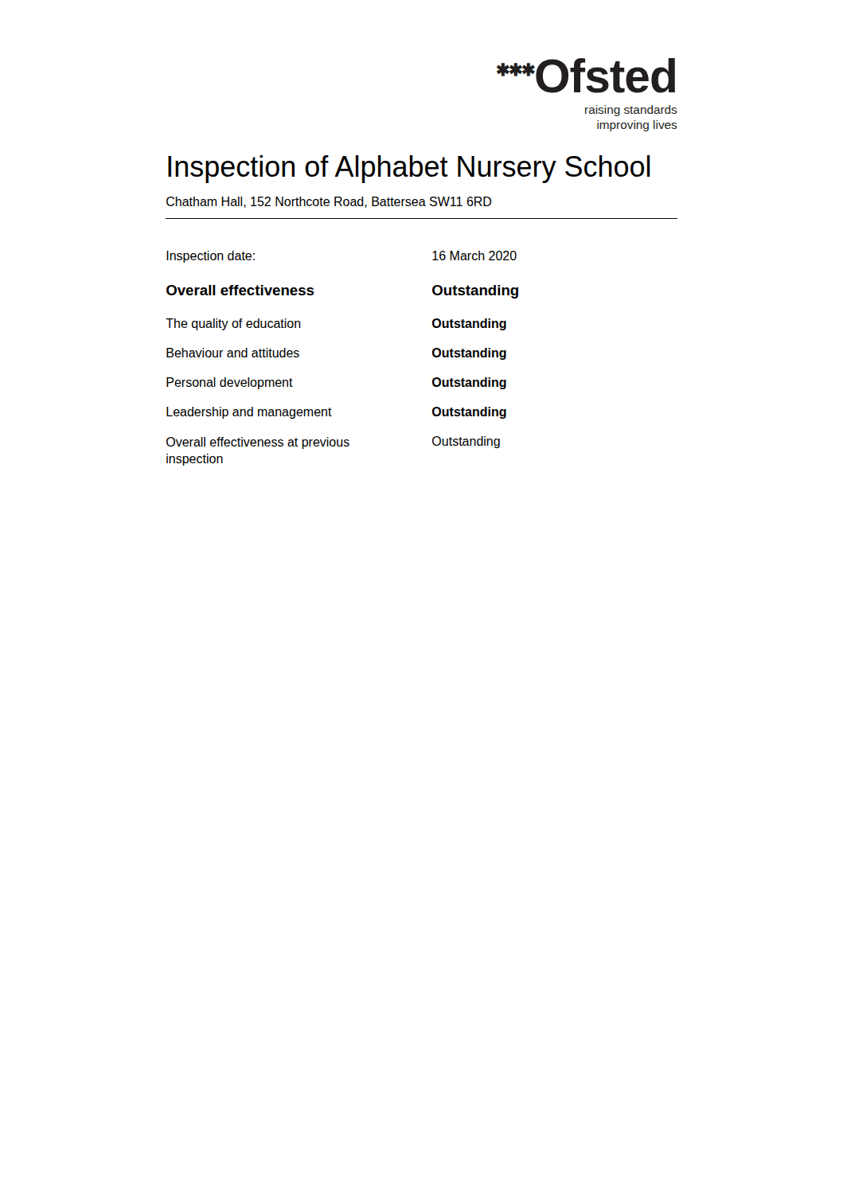✱✱✱Ofsted
raising standards
improving lives
Inspection of Alphabet Nursery School
Chatham Hall, 152 Northcote Road, Battersea SW11 6RD
| Inspection date: | 16 March 2020 |
| Overall effectiveness | Outstanding |
| The quality of education | Outstanding |
| Behaviour and attitudes | Outstanding |
| Personal development | Outstanding |
| Leadership and management | Outstanding |
| Overall effectiveness at previous inspection | Outstanding |